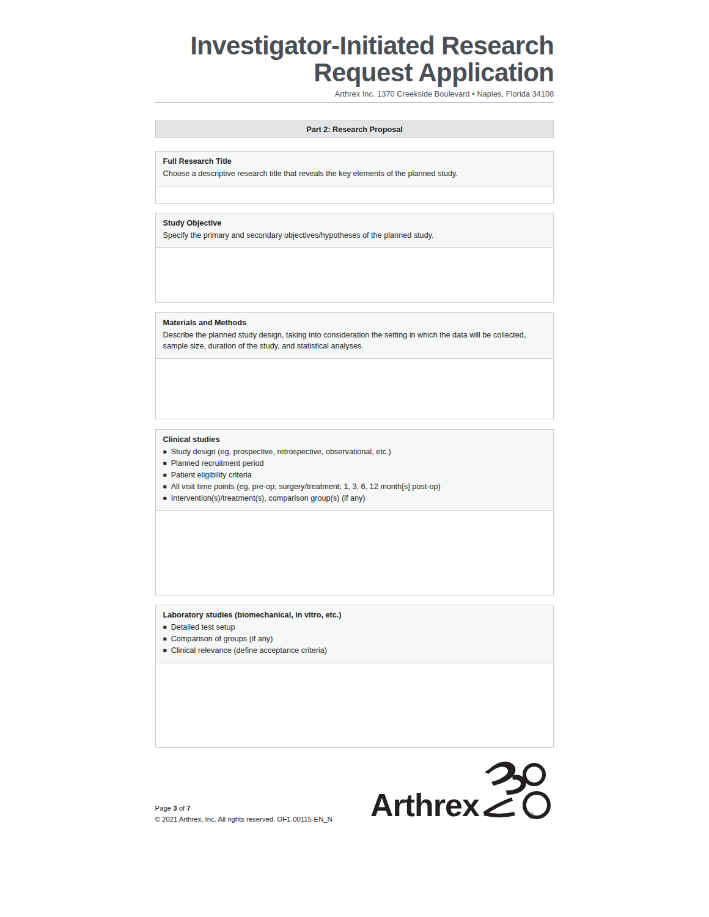Investigator-Initiated Research Request Application
Arthrex Inc. 1370 Creekside Boulevard • Naples, Florida 34108
Part 2: Research Proposal
Full Research Title
Choose a descriptive research title that reveals the key elements of the planned study.
Study Objective
Specify the primary and secondary objectives/hypotheses of the planned study.
Materials and Methods
Describe the planned study design, taking into consideration the setting in which the data will be collected, sample size, duration of the study, and statistical analyses.
Clinical studies
Study design (eg, prospective, retrospective, observational, etc.)
Planned recruitment period
Patient eligibility criteria
All visit time points (eg, pre-op; surgery/treatment; 1, 3, 6, 12 month[s] post-op)
Intervention(s)/treatment(s), comparison group(s) (if any)
Laboratory studies (biomechanical, in vitro, etc.)
Detailed test setup
Comparison of groups (if any)
Clinical relevance (define acceptance criteria)
Page 3 of 7
© 2021 Arthrex, Inc. All rights reserved. OF1-00115-EN_N
Arthrex ®